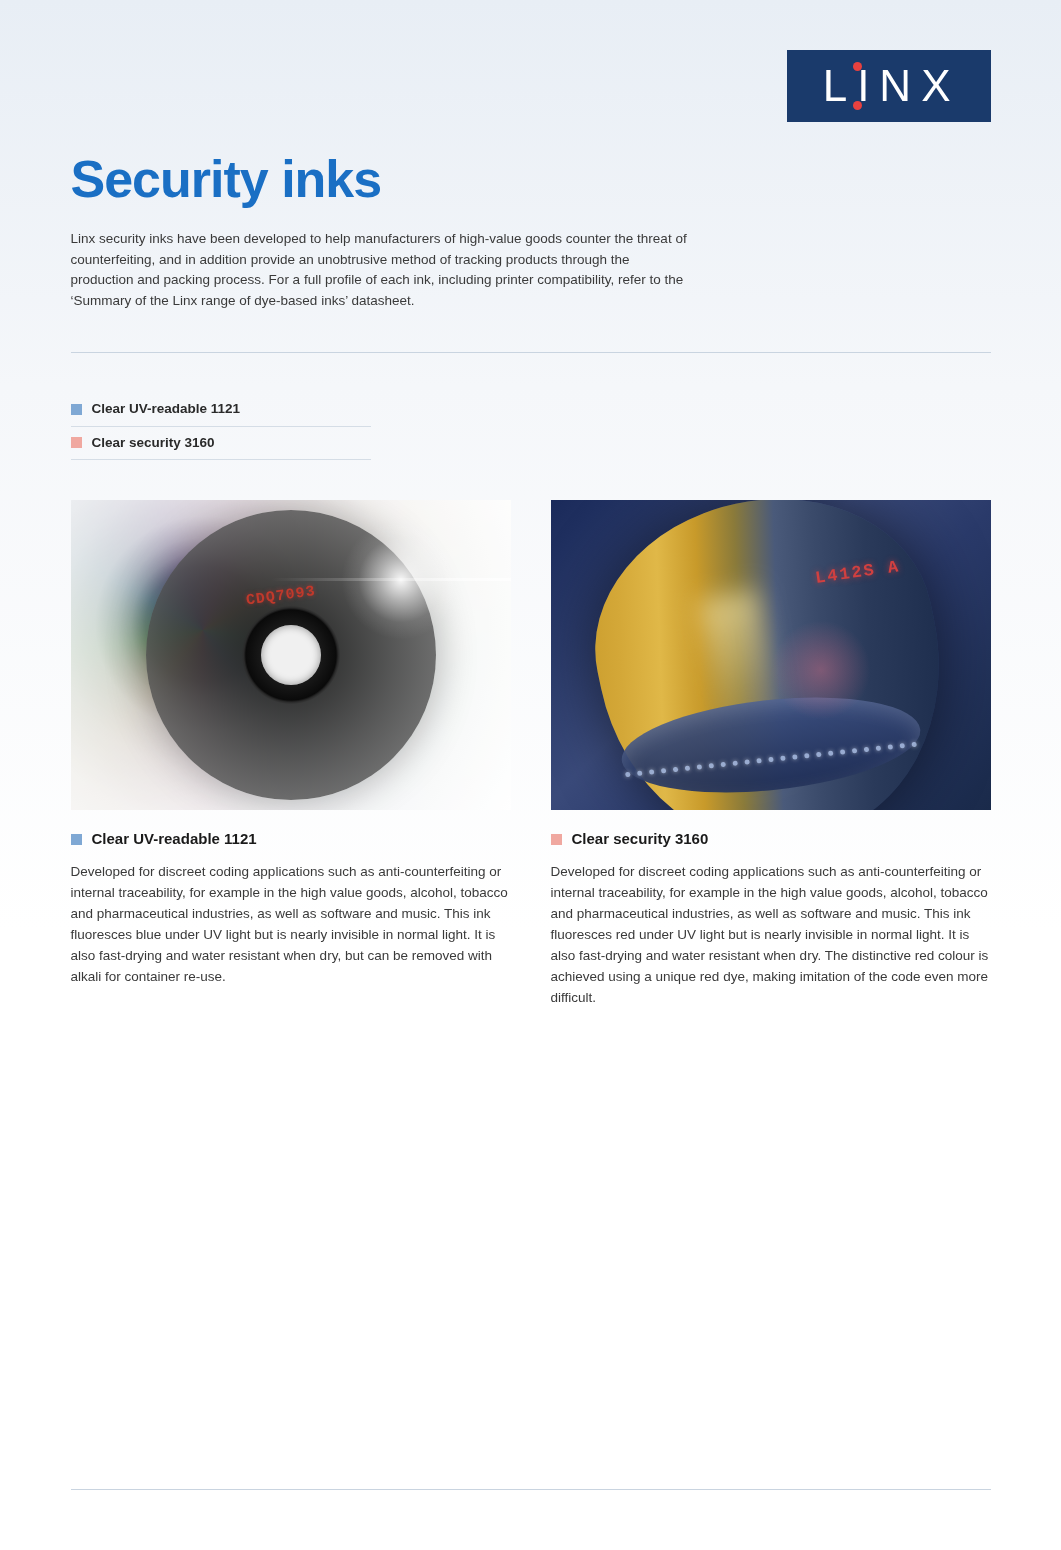LINX
Security inks
Linx security inks have been developed to help manufacturers of high-value goods counter the threat of counterfeiting, and in addition provide an unobtrusive method of tracking products through the production and packing process. For a full profile of each ink, including printer compatibility, refer to the ‘Summary of the Linx range of dye-based inks’ datasheet.
Clear UV-readable 1121
Clear security 3160
CDQ7093
Clear UV-readable 1121
Developed for discreet coding applications such as anti-counterfeiting or internal traceability, for example in the high value goods, alcohol, tobacco and pharmaceutical industries, as well as software and music. This ink fluoresces blue under UV light but is nearly invisible in normal light. It is also fast-drying and water resistant when dry, but can be removed with alkali for container re-use.
L412S A
Clear security 3160
Developed for discreet coding applications such as anti-counterfeiting or internal traceability, for example in the high value goods, alcohol, tobacco and pharmaceutical industries, as well as software and music. This ink fluoresces red under UV light but is nearly invisible in normal light. It is also fast-drying and water resistant when dry. The distinctive red colour is achieved using a unique red dye, making imitation of the code even more difficult.